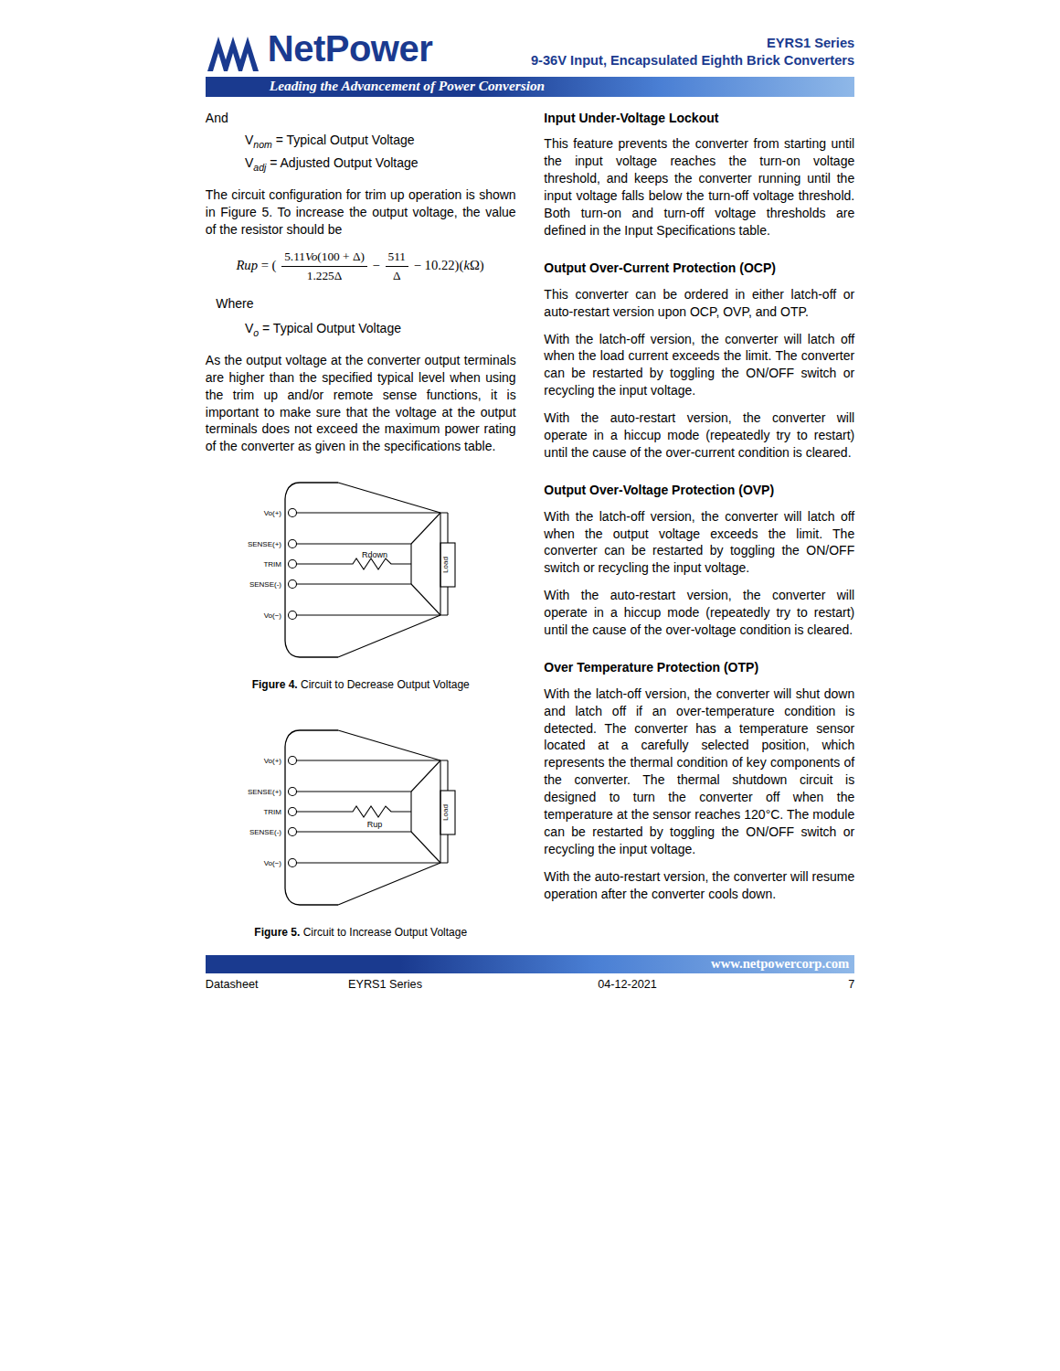Net Power
EYRS1 Series
9-36V Input, Encapsulated Eighth Brick Converters
Leading the Advancement of Power Conversion
And
Vnom = Typical Output Voltage
Vadj = Adjusted Output Voltage
The circuit configuration for trim up operation is shown in Figure 5. To increase the output voltage, the value of the resistor should be
Rup = ( 5.11Vo(100 + Δ) 1.225Δ − 511 Δ − 10.22)(k Ω)
Where
Vo = Typical Output Voltage
As the output voltage at the converter output terminals are higher than the specified typical level when using the trim up and/or remote sense functions, it is important to make sure that the voltage at the output terminals does not exceed the maximum power rating of the converter as given in the specifications table.
Vo(+) SENSE(+) TRIM SENSE(-) Vo(−) Rdown Load
Figure 4. Circuit to Decrease Output Voltage
Vo(+) SENSE(+) TRIM SENSE(-) Vo(−) Rup Load
Figure 5. Circuit to Increase Output Voltage
Input Under-Voltage Lockout
This feature prevents the converter from starting until the input voltage reaches the turn-on voltage threshold, and keeps the converter running until the input voltage falls below the turn-off voltage threshold. Both turn-on and turn-off voltage thresholds are defined in the Input Specifications table.
Output Over-Current Protection (OCP)
This converter can be ordered in either latch-off or auto-restart version upon OCP, OVP, and OTP.
With the latch-off version, the converter will latch off when the load current exceeds the limit. The converter can be restarted by toggling the ON/OFF switch or recycling the input voltage.
With the auto-restart version, the converter will operate in a hiccup mode (repeatedly try to restart) until the cause of the over-current condition is cleared.
Output Over-Voltage Protection (OVP)
With the latch-off version, the converter will latch off when the output voltage exceeds the limit. The converter can be restarted by toggling the ON/OFF switch or recycling the input voltage.
With the auto-restart version, the converter will operate in a hiccup mode (repeatedly try to restart) until the cause of the over-voltage condition is cleared.
Over Temperature Protection (OTP)
With the latch-off version, the converter will shut down and latch off if an over-temperature condition is detected. The converter has a temperature sensor located at a carefully selected position, which represents the thermal condition of key components of the converter. The thermal shutdown circuit is designed to turn the converter off when the temperature at the sensor reaches 120°C. The module can be restarted by toggling the ON/OFF switch or recycling the input voltage.
With the auto-restart version, the converter will resume operation after the converter cools down.
www.netpowercorp.com
Datasheet EYRS1 Series 04-12-2021 7